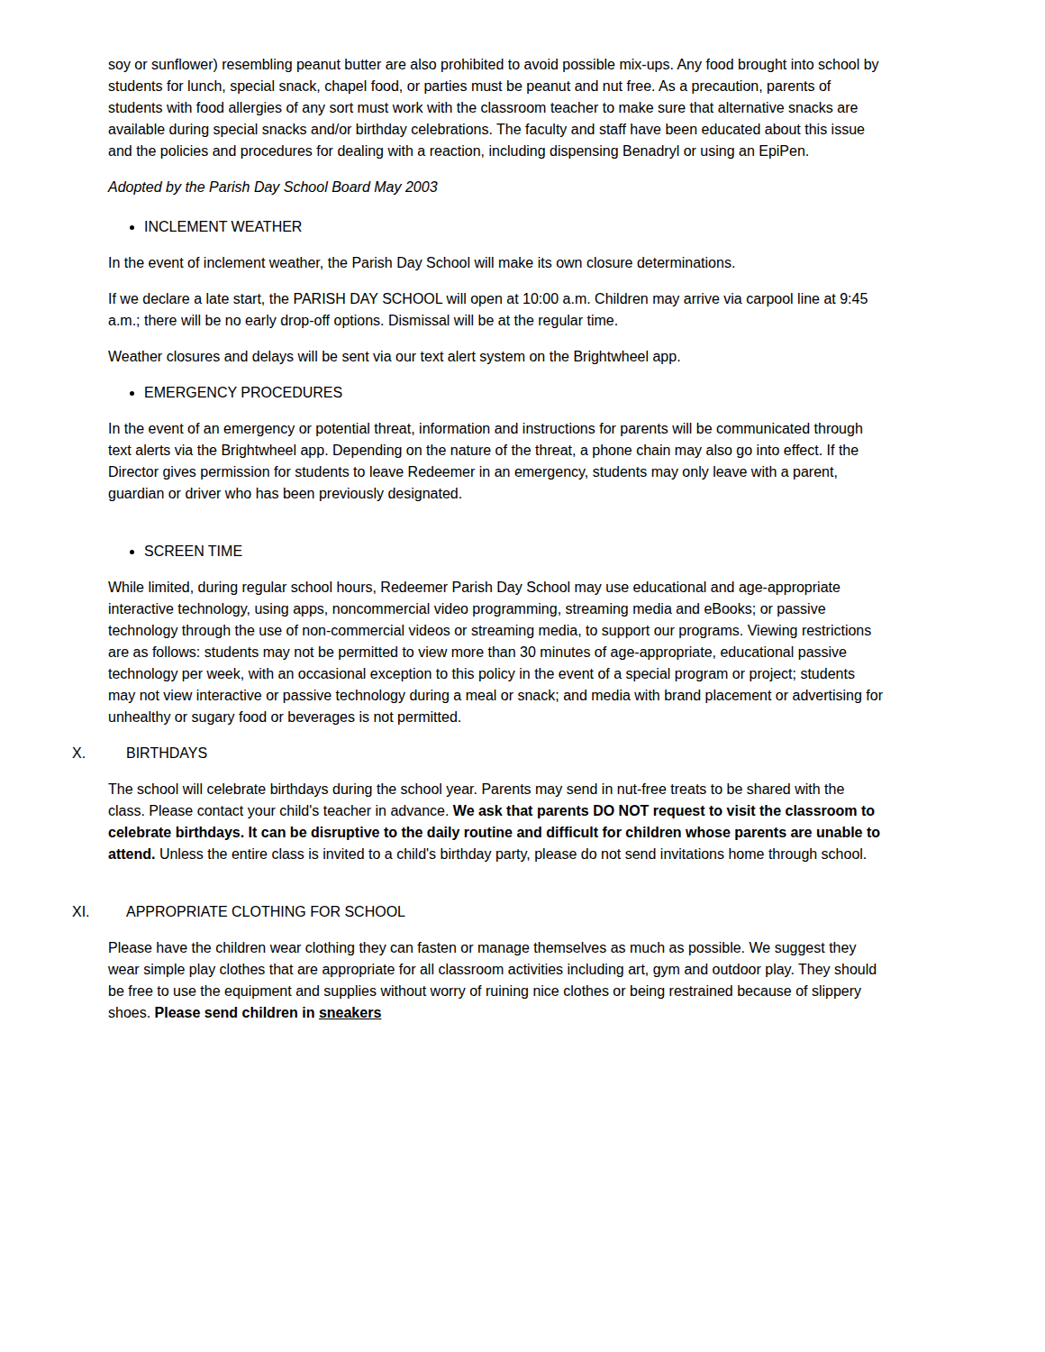soy or sunflower) resembling peanut butter are also prohibited to avoid possible mix-ups. Any food brought into school by students for lunch, special snack, chapel food, or parties must be peanut and nut free. As a precaution, parents of students with food allergies of any sort must work with the classroom teacher to make sure that alternative snacks are available during special snacks and/or birthday celebrations. The faculty and staff have been educated about this issue and the policies and procedures for dealing with a reaction, including dispensing Benadryl or using an EpiPen.
Adopted by the Parish Day School Board May 2003
INCLEMENT WEATHER
In the event of inclement weather, the Parish Day School will make its own closure determinations.
If we declare a late start, the PARISH DAY SCHOOL will open at 10:00 a.m. Children may arrive via carpool line at 9:45 a.m.; there will be no early drop-off options. Dismissal will be at the regular time.
Weather closures and delays will be sent via our text alert system on the Brightwheel app.
EMERGENCY PROCEDURES
In the event of an emergency or potential threat, information and instructions for parents will be communicated through text alerts via the Brightwheel app. Depending on the nature of the threat, a phone chain may also go into effect. If the Director gives permission for students to leave Redeemer in an emergency, students may only leave with a parent, guardian or driver who has been previously designated.
SCREEN TIME
While limited, during regular school hours, Redeemer Parish Day School may use educational and age-appropriate interactive technology, using apps, noncommercial video programming, streaming media and eBooks; or passive technology through the use of non-commercial videos or streaming media, to support our programs. Viewing restrictions are as follows: students may not be permitted to view more than 30 minutes of age-appropriate, educational passive technology per week, with an occasional exception to this policy in the event of a special program or project; students may not view interactive or passive technology during a meal or snack; and media with brand placement or advertising for unhealthy or sugary food or beverages is not permitted.
X.
BIRTHDAYS
The school will celebrate birthdays during the school year. Parents may send in nut-free treats to be shared with the class. Please contact your child's teacher in advance. We ask that parents DO NOT request to visit the classroom to celebrate birthdays. It can be disruptive to the daily routine and difficult for children whose parents are unable to attend. Unless the entire class is invited to a child's birthday party, please do not send invitations home through school.
XI.
APPROPRIATE CLOTHING FOR SCHOOL
Please have the children wear clothing they can fasten or manage themselves as much as possible. We suggest they wear simple play clothes that are appropriate for all classroom activities including art, gym and outdoor play. They should be free to use the equipment and supplies without worry of ruining nice clothes or being restrained because of slippery shoes. Please send children in sneakers